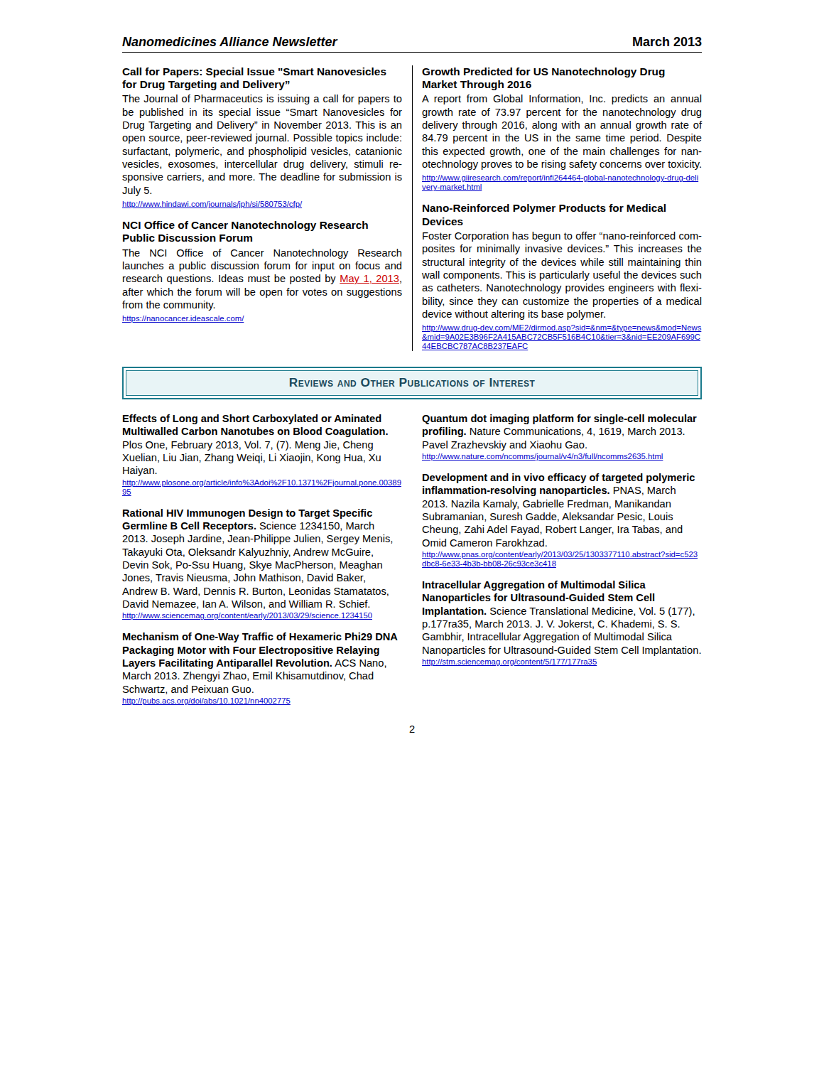Nanomedicines Alliance Newsletter March 2013
Call for Papers: Special Issue "Smart Nanovesicles for Drug Targeting and Delivery”
The Journal of Pharmaceutics is issuing a call for papers to be published in its special issue “Smart Nanovesicles for Drug Targeting and Delivery” in November 2013. This is an open source, peer-reviewed journal. Possible topics include: surfactant, polymeric, and phospholipid vesicles, catanionic vesicles, exosomes, intercellular drug delivery, stimuli responsive carriers, and more. The deadline for submission is July 5.
http://www.hindawi.com/journals/jph/si/580753/cfp/
NCI Office of Cancer Nanotechnology Research Public Discussion Forum
The NCI Office of Cancer Nanotechnology Research launches a public discussion forum for input on focus and research questions. Ideas must be posted by May 1, 2013, after which the forum will be open for votes on suggestions from the community.
https://nanocancer.ideascale.com/
Growth Predicted for US Nanotechnology Drug Market Through 2016
A report from Global Information, Inc. predicts an annual growth rate of 73.97 percent for the nanotechnology drug delivery through 2016, along with an annual growth rate of 84.79 percent in the US in the same time period. Despite this expected growth, one of the main challenges for nanotechnology proves to be rising safety concerns over toxicity.
http://www.giiresearch.com/report/infi264464-global-nanotechnology-drug-delivery-market.html
Nano-Reinforced Polymer Products for Medical Devices
Foster Corporation has begun to offer “nano-reinforced composites for minimally invasive devices.” This increases the structural integrity of the devices while still maintaining thin wall components. This is particularly useful the devices such as catheters. Nanotechnology provides engineers with flexibility, since they can customize the properties of a medical device without altering its base polymer.
http://www.drug-dev.com/ME2/dirmod.asp?sid=&nm=&type=news&mod=News&mid=9A02E3B96F2A415ABC72CB5F516B4C10&tier=3&nid=EE209AF699C44EBCBC787AC8B237EAFC
Reviews and Other Publications of Interest
Effects of Long and Short Carboxylated or Aminated Multiwalled Carbon Nanotubes on Blood Coagulation. Plos One, February 2013, Vol. 7, (7). Meng Jie, Cheng Xuelian, Liu Jian, Zhang Weiqi, Li Xiaojin, Kong Hua, Xu Haiyan.
http://www.plosone.org/article/info%3Adoi%2F10.1371%2Fjournal.pone.0038995
Rational HIV Immunogen Design to Target Specific Germline B Cell Receptors. Science 1234150, March 2013. Joseph Jardine, Jean-Philippe Julien, Sergey Menis, Takayuki Ota, Oleksandr Kalyuzhniy, Andrew McGuire, Devin Sok, Po-Ssu Huang, Skye MacPherson, Meaghan Jones, Travis Nieusma, John Mathison, David Baker, Andrew B. Ward, Dennis R. Burton, Leonidas Stamatatos, David Nemazee, Ian A. Wilson, and William R. Schief.
http://www.sciencemag.org/content/early/2013/03/29/science.1234150
Mechanism of One-Way Traffic of Hexameric Phi29 DNA Packaging Motor with Four Electropositive Relaying Layers Facilitating Antiparallel Revolution. ACS Nano, March 2013. Zhengyi Zhao, Emil Khisamutdinov, Chad Schwartz, and Peixuan Guo.
http://pubs.acs.org/doi/abs/10.1021/nn4002775
Quantum dot imaging platform for single-cell molecular profiling. Nature Communications, 4, 1619, March 2013. Pavel Zrazhevskiy and Xiaohu Gao.
http://www.nature.com/ncomms/journal/v4/n3/full/ncomms2635.html
Development and in vivo efficacy of targeted polymeric inflammation-resolving nanoparticles. PNAS, March 2013. Nazila Kamaly, Gabrielle Fredman, Manikandan Subramanian, Suresh Gadde, Aleksandar Pesic, Louis Cheung, Zahi Adel Fayad, Robert Langer, Ira Tabas, and Omid Cameron Farokhzad.
http://www.pnas.org/content/early/2013/03/25/1303377110.abstract?sid=c523dbc8-6e33-4b3b-bb08-26c93ce3c418
Intracellular Aggregation of Multimodal Silica Nanoparticles for Ultrasound-Guided Stem Cell Implantation. Science Translational Medicine, Vol. 5 (177), p.177ra35, March 2013. J. V. Jokerst, C. Khademi, S. S. Gambhir, Intracellular Aggregation of Multimodal Silica Nanoparticles for Ultrasound-Guided Stem Cell Implantation.
http://stm.sciencemag.org/content/5/177/177ra35
2